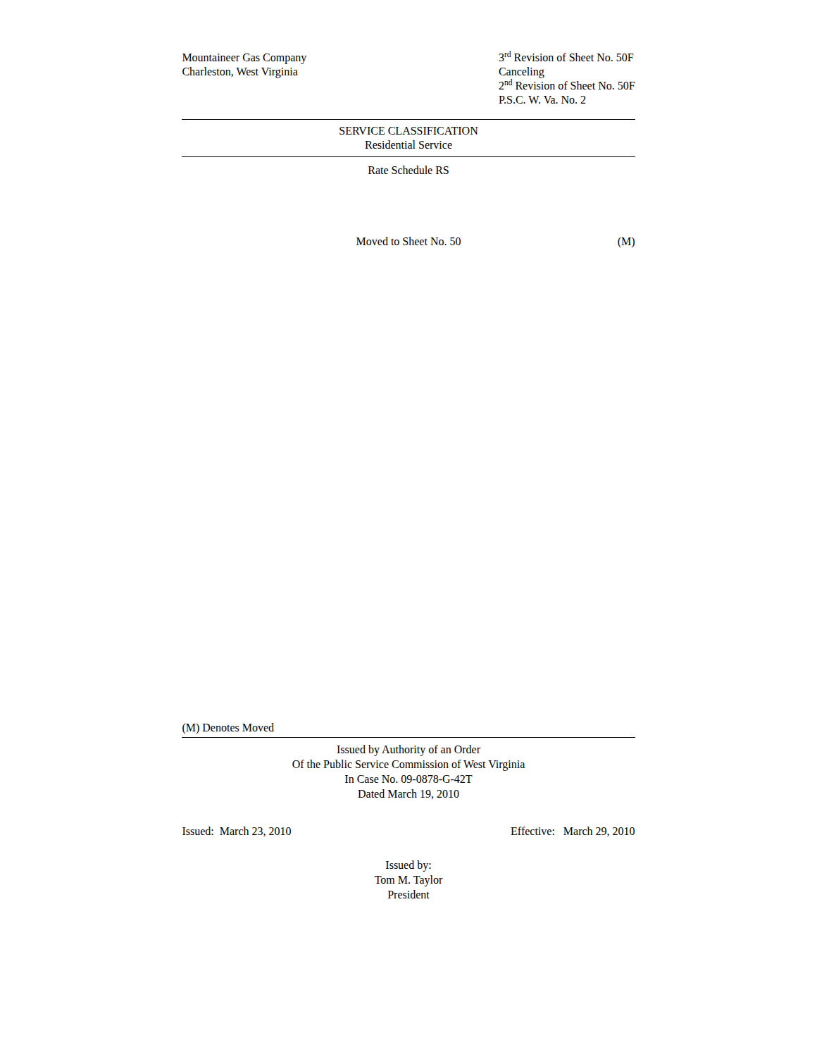Mountaineer Gas Company
Charleston, West Virginia
3rd Revision of Sheet No. 50F
Canceling
2nd Revision of Sheet No. 50F
P.S.C. W. Va. No. 2
SERVICE CLASSIFICATION
Residential Service
Rate Schedule RS
Moved to Sheet No. 50 (M)
(M) Denotes Moved
Issued by Authority of an Order
Of the Public Service Commission of West Virginia
In Case No. 09-0878-G-42T
Dated March 19, 2010
Issued: March 23, 2010
Effective: March 29, 2010
Issued by:
Tom M. Taylor
President